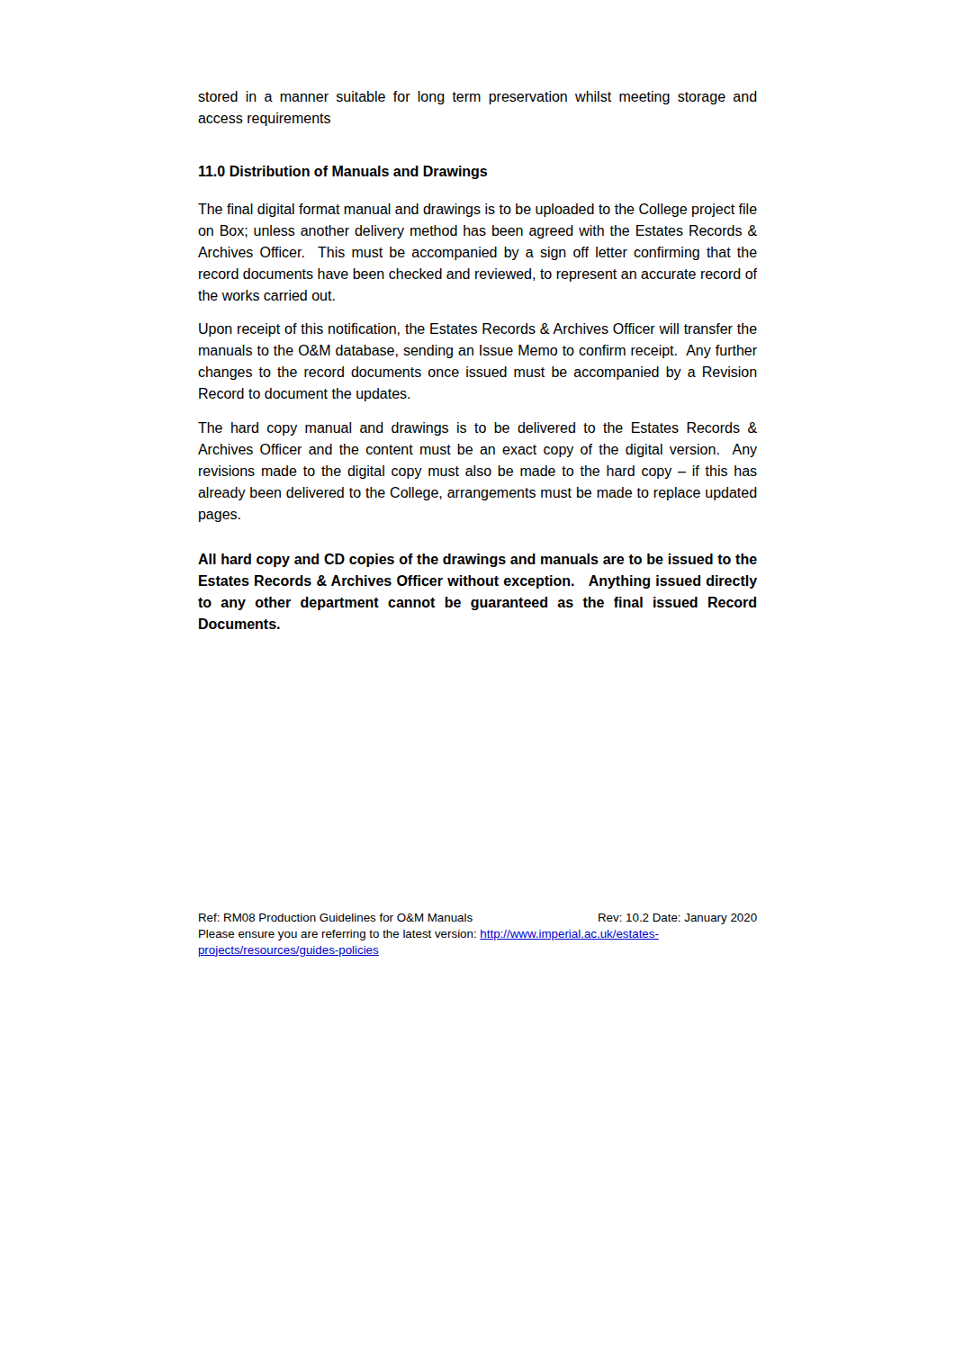stored in a manner suitable for long term preservation whilst meeting storage and access requirements
11.0 Distribution of Manuals and Drawings
The final digital format manual and drawings is to be uploaded to the College project file on Box; unless another delivery method has been agreed with the Estates Records & Archives Officer. This must be accompanied by a sign off letter confirming that the record documents have been checked and reviewed, to represent an accurate record of the works carried out.
Upon receipt of this notification, the Estates Records & Archives Officer will transfer the manuals to the O&M database, sending an Issue Memo to confirm receipt. Any further changes to the record documents once issued must be accompanied by a Revision Record to document the updates.
The hard copy manual and drawings is to be delivered to the Estates Records & Archives Officer and the content must be an exact copy of the digital version. Any revisions made to the digital copy must also be made to the hard copy – if this has already been delivered to the College, arrangements must be made to replace updated pages.
All hard copy and CD copies of the drawings and manuals are to be issued to the Estates Records & Archives Officer without exception. Anything issued directly to any other department cannot be guaranteed as the final issued Record Documents.
Ref: RM08 Production Guidelines for O&M Manuals Rev: 10.2 Date: January 2020
Please ensure you are referring to the latest version: http://www.imperial.ac.uk/estates-projects/resources/guides-policies